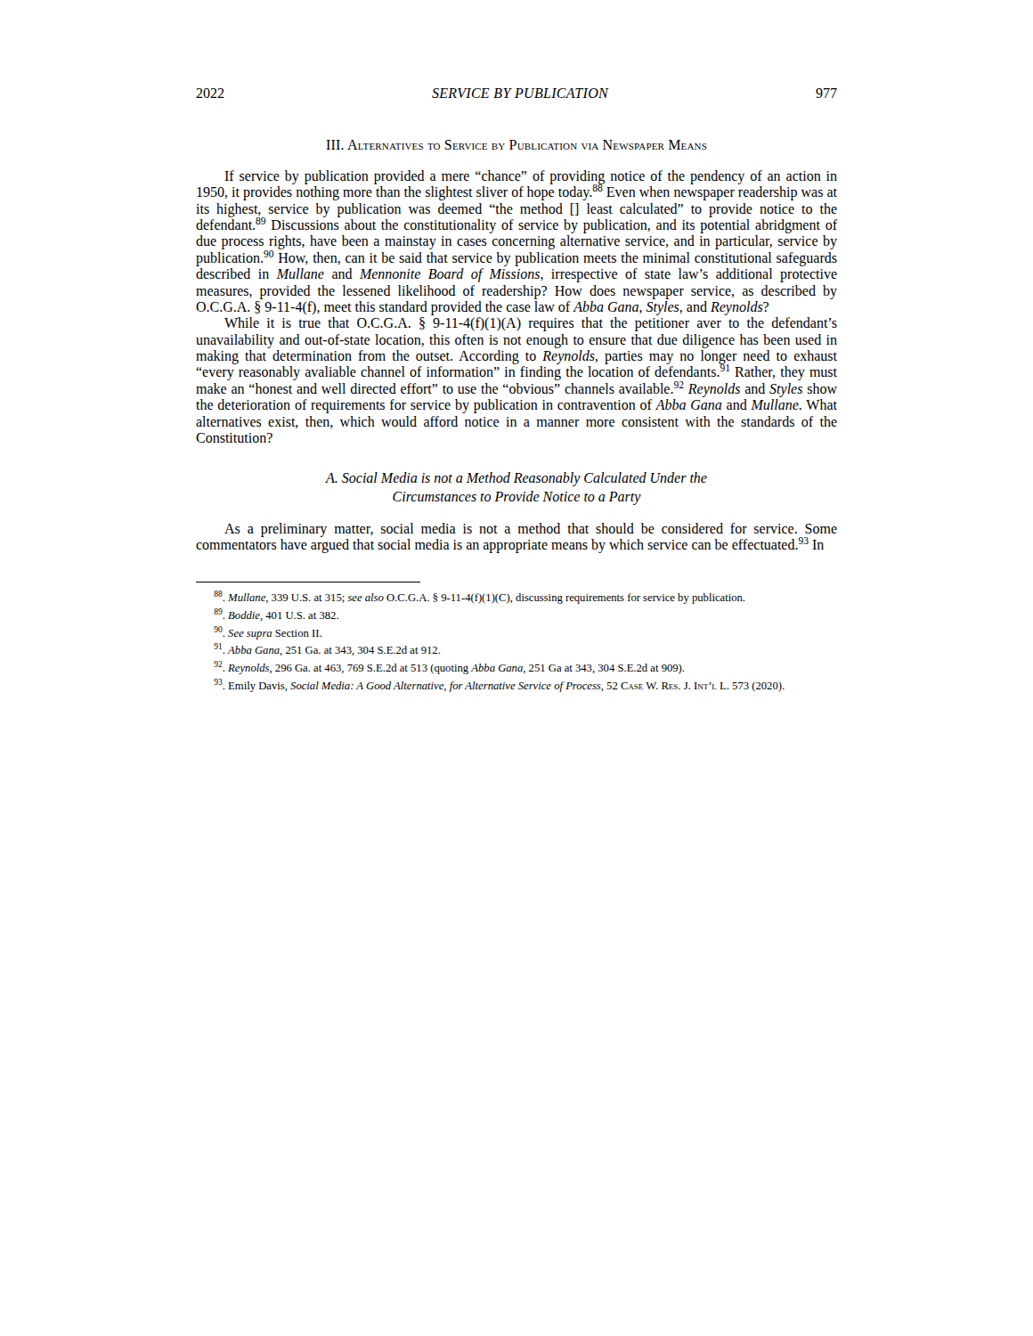2022 SERVICE BY PUBLICATION 977
III. Alternatives to Service by Publication via Newspaper Means
If service by publication provided a mere “chance” of providing notice of the pendency of an action in 1950, it provides nothing more than the slightest sliver of hope today.88 Even when newspaper readership was at its highest, service by publication was deemed “the method [] least calculated” to provide notice to the defendant.89 Discussions about the constitutionality of service by publication, and its potential abridgment of due process rights, have been a mainstay in cases concerning alternative service, and in particular, service by publication.90 How, then, can it be said that service by publication meets the minimal constitutional safeguards described in Mullane and Mennonite Board of Missions, irrespective of state law’s additional protective measures, provided the lessened likelihood of readership? How does newspaper service, as described by O.C.G.A. § 9-11-4(f), meet this standard provided the case law of Abba Gana, Styles, and Reynolds?
While it is true that O.C.G.A. § 9-11-4(f)(1)(A) requires that the petitioner aver to the defendant’s unavailability and out-of-state location, this often is not enough to ensure that due diligence has been used in making that determination from the outset. According to Reynolds, parties may no longer need to exhaust “every reasonably avaliable channel of information” in finding the location of defendants.91 Rather, they must make an “honest and well directed effort” to use the “obvious” channels available.92 Reynolds and Styles show the deterioration of requirements for service by publication in contravention of Abba Gana and Mullane. What alternatives exist, then, which would afford notice in a manner more consistent with the standards of the Constitution?
A. Social Media is not a Method Reasonably Calculated Under the
Circumstances to Provide Notice to a Party
As a preliminary matter, social media is not a method that should be considered for service. Some commentators have argued that social media is an appropriate means by which service can be effectuated.93 In
88. Mullane, 339 U.S. at 315; see also O.C.G.A. § 9-11-4(f)(1)(C), discussing requirements for service by publication.
89. Boddie, 401 U.S. at 382.
90. See supra Section II.
91. Abba Gana, 251 Ga. at 343, 304 S.E.2d at 912.
92. Reynolds, 296 Ga. at 463, 769 S.E.2d at 513 (quoting Abba Gana, 251 Ga at 343, 304 S.E.2d at 909).
93. Emily Davis, Social Media: A Good Alternative, for Alternative Service of Process, 52 Case W. Res. J. Int’l L. 573 (2020).